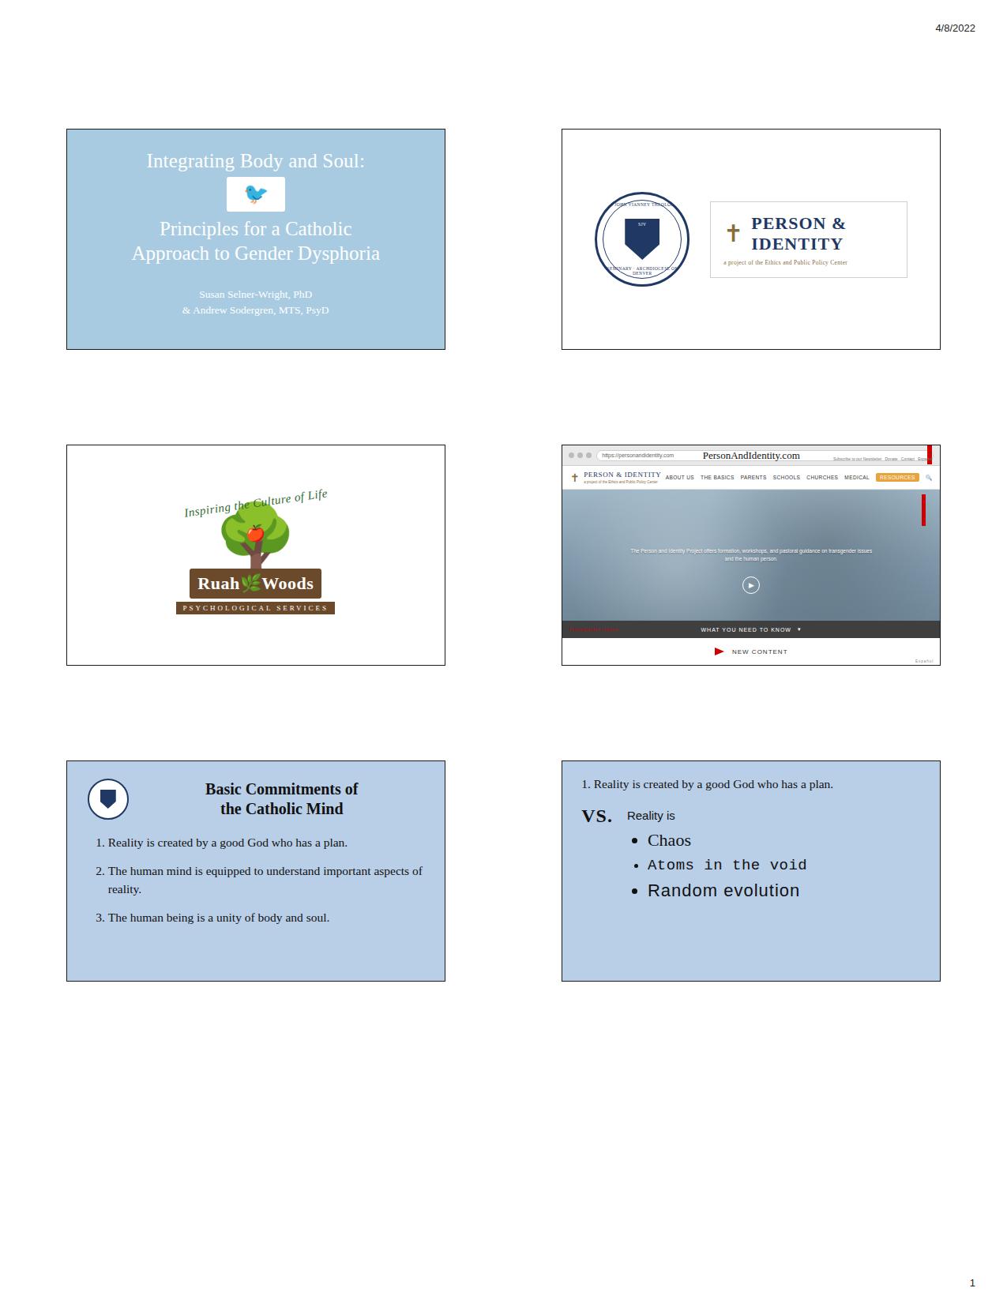4/8/2022
Integrating Body and Soul:
🐦
Principles for a Catholic
Approach to Gender Dysphoria
Susan Selner-Wright, PhD
& Andrew Sodergren, MTS, PsyD
SAINT JOHN VIANNEY THEOLOGICAL
SJV
SEMINARY · ARCHDIOCESE OF DENVER
✝ PERSON & IDENTITY
a project of the Ethics and Public Policy Center
Inspiring the Culture of Life
🌳
🍎
Ruah🌿Woods
PSYCHOLOGICAL SERVICES
https://personandidentity.com
PersonAndIdentity.com
Subscribe to our Newsletter Donate Contact Español
✝ PERSON & IDENTITY
a project of the Ethics and Public Policy Center
ABOUT US THE BASICS PARENTS SCHOOLS CHURCHES MEDICAL RESOURCES 🔍
The Person and Identity Project offers formation, workshops, and pastoral guidance on transgender issues
and the human person.
▶
Transgender Issues: WHAT YOU NEED TO KNOW ▾
NEW CONTENT Español
Basic Commitments of
the Catholic Mind
Reality is created by a good God who has a plan.
The human mind is equipped to understand important aspects of reality.
The human being is a unity of body and soul.
1. Reality is created by a good God who has a plan.
VS.
Reality is
Chaos
Atoms in the void
Random evolution
1